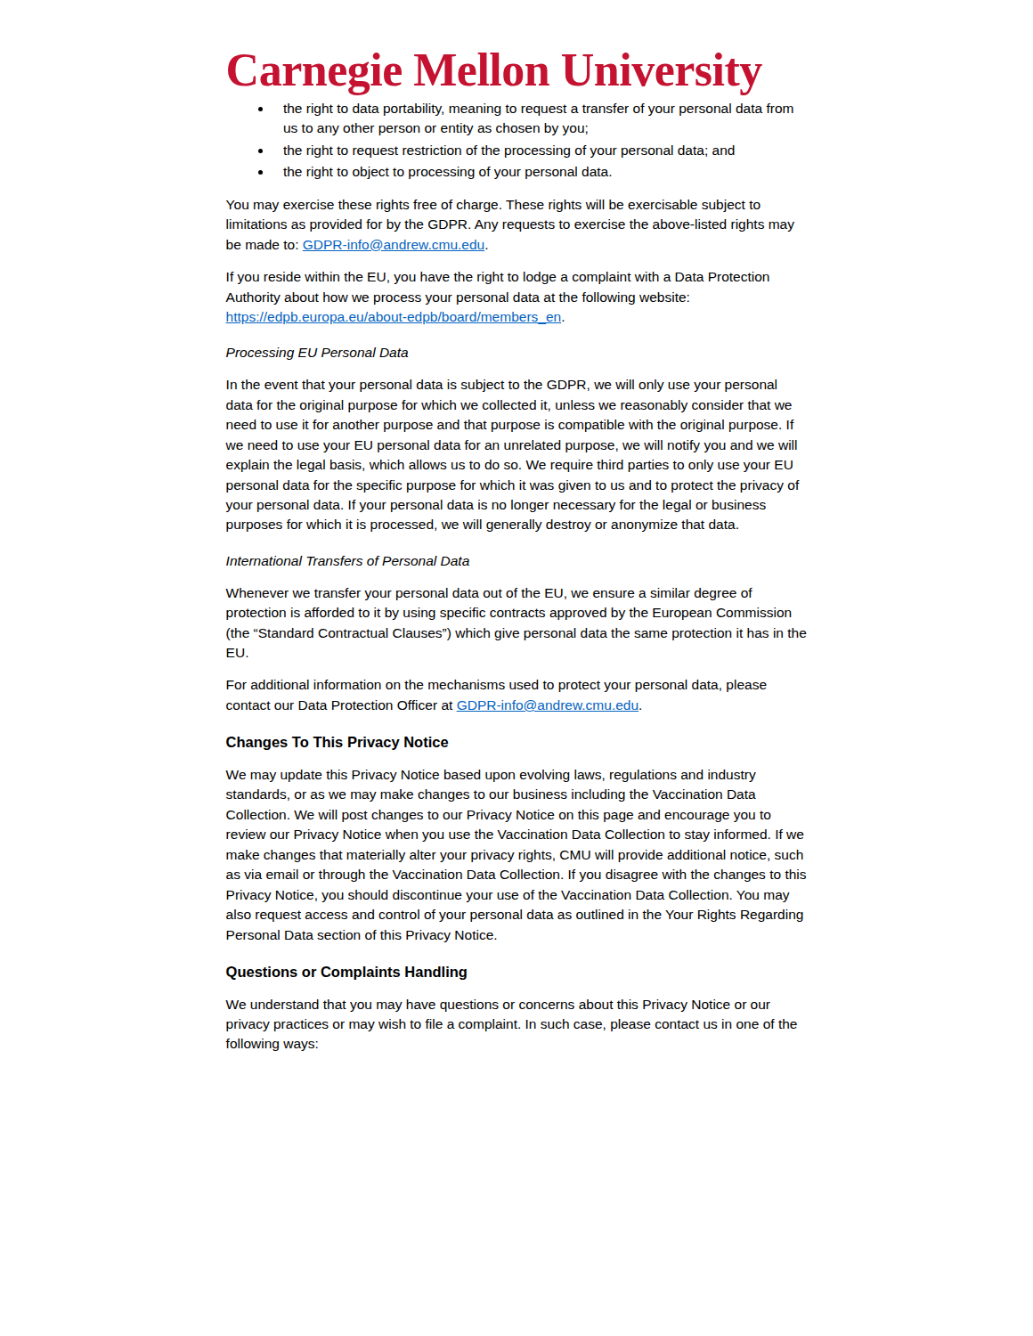Carnegie Mellon University
the right to data portability, meaning to request a transfer of your personal data from us to any other person or entity as chosen by you;
the right to request restriction of the processing of your personal data; and
the right to object to processing of your personal data.
You may exercise these rights free of charge. These rights will be exercisable subject to limitations as provided for by the GDPR. Any requests to exercise the above-listed rights may be made to: GDPR-info@andrew.cmu.edu.
If you reside within the EU, you have the right to lodge a complaint with a Data Protection Authority about how we process your personal data at the following website: https://edpb.europa.eu/about-edpb/board/members_en.
Processing EU Personal Data
In the event that your personal data is subject to the GDPR, we will only use your personal data for the original purpose for which we collected it, unless we reasonably consider that we need to use it for another purpose and that purpose is compatible with the original purpose. If we need to use your EU personal data for an unrelated purpose, we will notify you and we will explain the legal basis, which allows us to do so. We require third parties to only use your EU personal data for the specific purpose for which it was given to us and to protect the privacy of your personal data. If your personal data is no longer necessary for the legal or business purposes for which it is processed, we will generally destroy or anonymize that data.
International Transfers of Personal Data
Whenever we transfer your personal data out of the EU, we ensure a similar degree of protection is afforded to it by using specific contracts approved by the European Commission (the “Standard Contractual Clauses”) which give personal data the same protection it has in the EU.
For additional information on the mechanisms used to protect your personal data, please contact our Data Protection Officer at GDPR-info@andrew.cmu.edu.
Changes To This Privacy Notice
We may update this Privacy Notice based upon evolving laws, regulations and industry standards, or as we may make changes to our business including the Vaccination Data Collection. We will post changes to our Privacy Notice on this page and encourage you to review our Privacy Notice when you use the Vaccination Data Collection to stay informed. If we make changes that materially alter your privacy rights, CMU will provide additional notice, such as via email or through the Vaccination Data Collection. If you disagree with the changes to this Privacy Notice, you should discontinue your use of the Vaccination Data Collection. You may also request access and control of your personal data as outlined in the Your Rights Regarding Personal Data section of this Privacy Notice.
Questions or Complaints Handling
We understand that you may have questions or concerns about this Privacy Notice or our privacy practices or may wish to file a complaint. In such case, please contact us in one of the following ways: